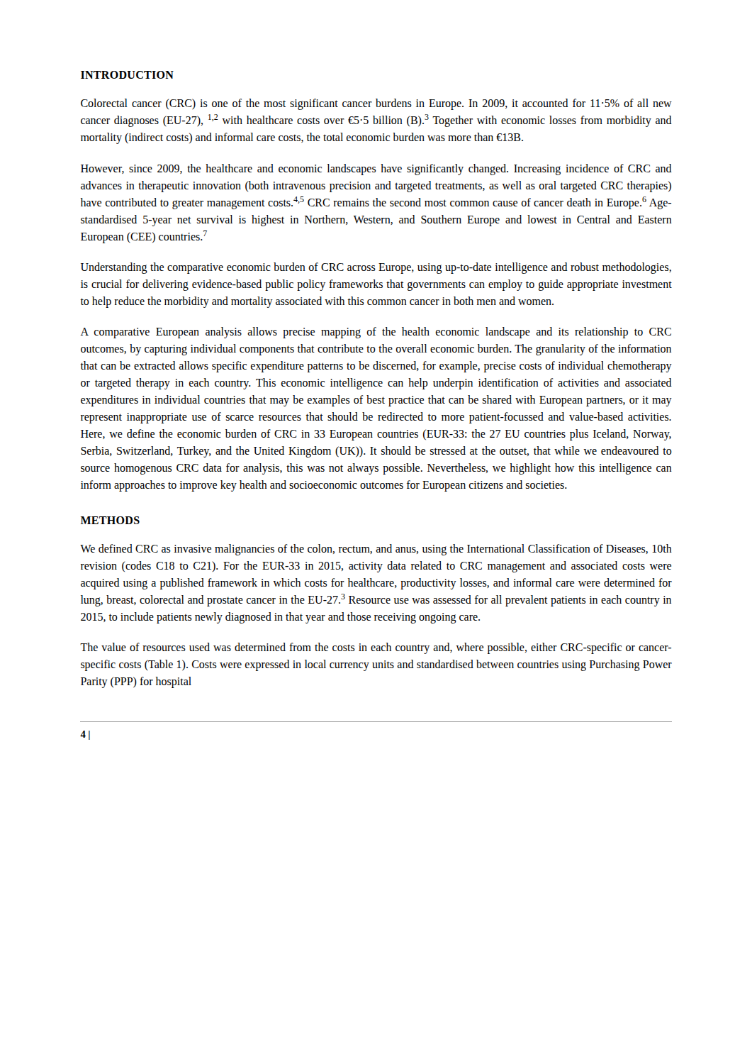INTRODUCTION
Colorectal cancer (CRC) is one of the most significant cancer burdens in Europe. In 2009, it accounted for 11·5% of all new cancer diagnoses (EU-27), 1,2 with healthcare costs over €5·5 billion (B).3 Together with economic losses from morbidity and mortality (indirect costs) and informal care costs, the total economic burden was more than €13B.
However, since 2009, the healthcare and economic landscapes have significantly changed. Increasing incidence of CRC and advances in therapeutic innovation (both intravenous precision and targeted treatments, as well as oral targeted CRC therapies) have contributed to greater management costs.4,5 CRC remains the second most common cause of cancer death in Europe.6 Age-standardised 5-year net survival is highest in Northern, Western, and Southern Europe and lowest in Central and Eastern European (CEE) countries.7
Understanding the comparative economic burden of CRC across Europe, using up-to-date intelligence and robust methodologies, is crucial for delivering evidence-based public policy frameworks that governments can employ to guide appropriate investment to help reduce the morbidity and mortality associated with this common cancer in both men and women.
A comparative European analysis allows precise mapping of the health economic landscape and its relationship to CRC outcomes, by capturing individual components that contribute to the overall economic burden. The granularity of the information that can be extracted allows specific expenditure patterns to be discerned, for example, precise costs of individual chemotherapy or targeted therapy in each country. This economic intelligence can help underpin identification of activities and associated expenditures in individual countries that may be examples of best practice that can be shared with European partners, or it may represent inappropriate use of scarce resources that should be redirected to more patient-focussed and value-based activities. Here, we define the economic burden of CRC in 33 European countries (EUR-33: the 27 EU countries plus Iceland, Norway, Serbia, Switzerland, Turkey, and the United Kingdom (UK)). It should be stressed at the outset, that while we endeavoured to source homogenous CRC data for analysis, this was not always possible. Nevertheless, we highlight how this intelligence can inform approaches to improve key health and socioeconomic outcomes for European citizens and societies.
METHODS
We defined CRC as invasive malignancies of the colon, rectum, and anus, using the International Classification of Diseases, 10th revision (codes C18 to C21). For the EUR-33 in 2015, activity data related to CRC management and associated costs were acquired using a published framework in which costs for healthcare, productivity losses, and informal care were determined for lung, breast, colorectal and prostate cancer in the EU-27.3 Resource use was assessed for all prevalent patients in each country in 2015, to include patients newly diagnosed in that year and those receiving ongoing care.
The value of resources used was determined from the costs in each country and, where possible, either CRC-specific or cancer-specific costs (Table 1). Costs were expressed in local currency units and standardised between countries using Purchasing Power Parity (PPP) for hospital
4 |